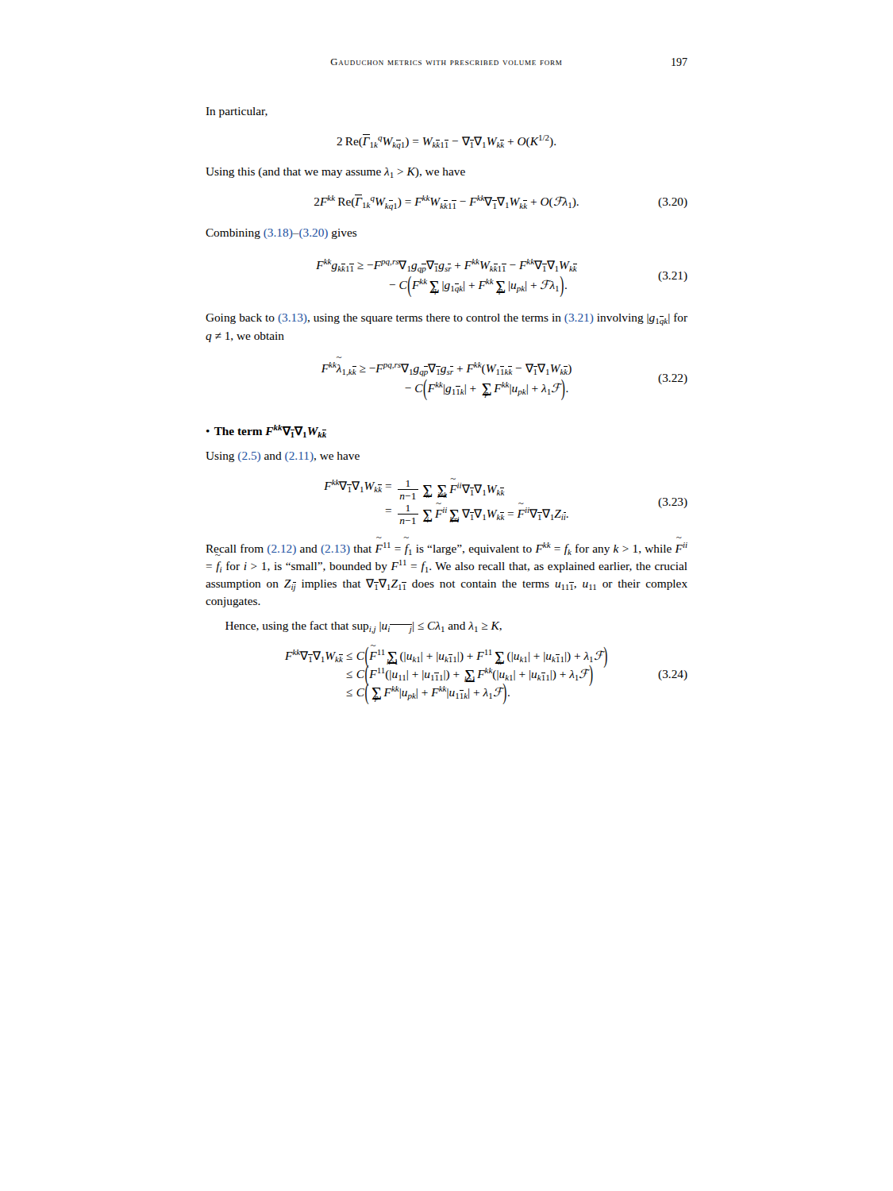Gauduchon metrics with prescribed volume form 197
In particular,
2 Re(Γ1 kqWkq 1) = Wkk 11 − ∇1∇1Wkk + O(K1/2).
Using this (and that we may assume λ1 > K), we have
2Fkk Re(Γ1 kqWkq 1) = FkkWkk 11 − Fkk∇1∇1Wkk + O(ℱλ1). (3.20)
Combining (3.18)–(3.20) gives
Fkkgkk 11 ≥ −Fpq,rs∇1gqp∇1gsr + FkkWkk 11 − Fkk∇1∇1Wkk − C(FkkΣq|g1 qk| + FkkΣp|upk| + ℱλ1). (3.21)
Going back to (3.13), using the square terms there to control the terms in (3.21) involving |g1 qk| for q ≠ 1, we obtain
Fkk~λ1,kk ≥ −Fpq,rs∇1gqp∇1gsr + Fkk(W11 kk − ∇1∇1Wkk) − C(Fkk|g11 k| + Σp Fkk|upk| + λ1ℱ). (3.22)
•The term Fkk∇1∇1Wkk
Using (2.5) and (2.11), we have
Fkk∇1∇1Wkk = 1 n−1 Σk Σi≠k~Fii∇1∇1Wkk = 1 n−1 Σi~FiiΣk≠i∇1∇1Wkk = ~Fii∇1∇1Zii. (3.23)
Recall from (2.12) and (2.13) that ~F11 = ~f1 is “large”, equivalent to Fkk = fk for any k > 1, while ~Fii = ~fi for i > 1, is “small”, bounded by F11 = f1. We also recall that, as explained earlier, the crucial assumption on Zij implies that ∇1∇1Z11 does not contain the terms u111, u11 or their complex conjugates.
Hence, using the fact that supi,j |uij| ≤ Cλ1 and λ1 ≥ K,
Fkk∇1∇1Wkk ≤ C(~F11Σk>1(|uk 1| + |uk 11|) + F11Σk(|uk 1| + |uk 11|) + λ1ℱ) ≤ C(F11(|u11| + |u111|) + Σk>1 Fkk(|uk 1| + |uk 11|) + λ1ℱ) ≤ C(Σp Fkk|upk| + Fkk|u11 k| + λ1ℱ). (3.24)